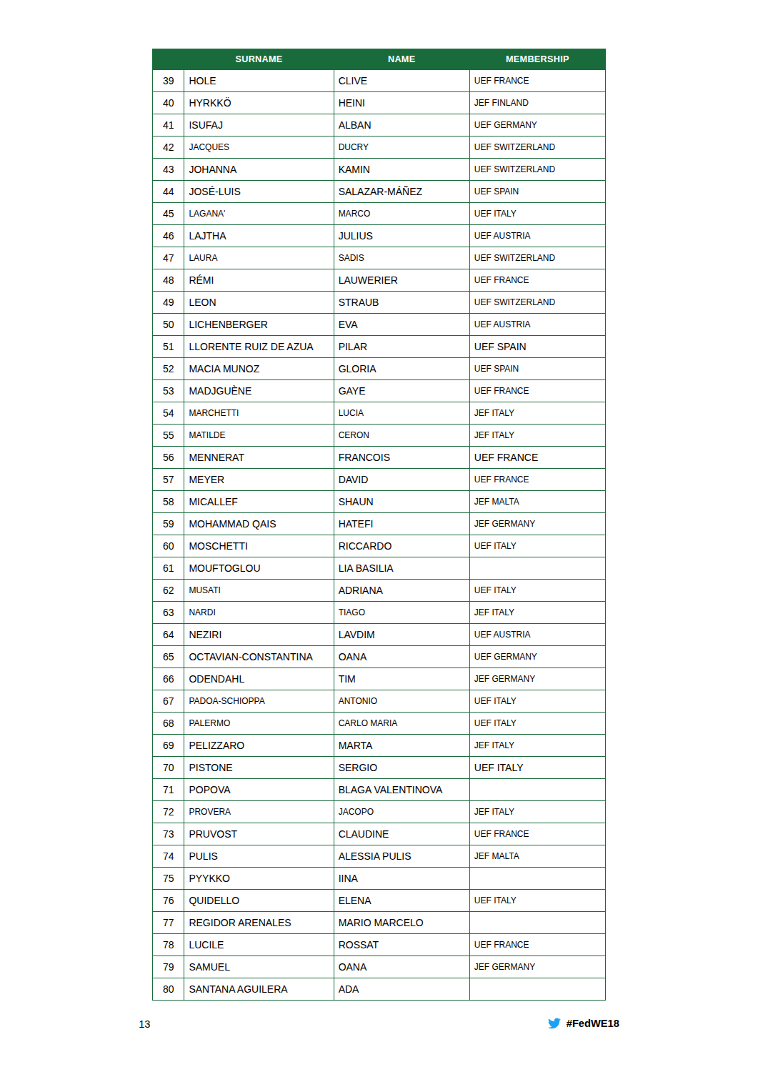| | SURNAME | NAME | MEMBERSHIP |
| --- | --- | --- | --- |
| 39 | HOLE | CLIVE | UEF FRANCE |
| 40 | HYRKKÖ | HEINI | JEF FINLAND |
| 41 | ISUFAJ | ALBAN | UEF GERMANY |
| 42 | JACQUES | DUCRY | UEF SWITZERLAND |
| 43 | JOHANNA | KAMIN | UEF SWITZERLAND |
| 44 | JOSÉ-LUIS | SALAZAR-MÁÑEZ | UEF SPAIN |
| 45 | LAGANA' | MARCO | UEF ITALY |
| 46 | LAJTHA | JULIUS | UEF AUSTRIA |
| 47 | LAURA | SADIS | UEF SWITZERLAND |
| 48 | RÉMI | LAUWERIER | UEF FRANCE |
| 49 | LEON | STRAUB | UEF SWITZERLAND |
| 50 | LICHENBERGER | EVA | UEF AUSTRIA |
| 51 | LLORENTE RUIZ DE AZUA | PILAR | UEF SPAIN |
| 52 | MACIA MUNOZ | GLORIA | UEF SPAIN |
| 53 | MADJGUÈNE | GAYE | UEF FRANCE |
| 54 | MARCHETTI | LUCIA | JEF ITALY |
| 55 | MATILDE | CERON | JEF ITALY |
| 56 | MENNERAT | FRANCOIS | UEF FRANCE |
| 57 | MEYER | DAVID | UEF FRANCE |
| 58 | MICALLEF | SHAUN | JEF MALTA |
| 59 | MOHAMMAD QAIS | HATEFI | JEF GERMANY |
| 60 | MOSCHETTI | RICCARDO | UEF ITALY |
| 61 | MOUFTOGLOU | LIA BASILIA | |
| 62 | MUSATI | ADRIANA | UEF ITALY |
| 63 | NARDI | TIAGO | JEF ITALY |
| 64 | NEZIRI | LAVDIM | UEF AUSTRIA |
| 65 | OCTAVIAN-CONSTANTINA | OANA | UEF GERMANY |
| 66 | ODENDAHL | TIM | JEF GERMANY |
| 67 | PADOA-SCHIOPPA | ANTONIO | UEF ITALY |
| 68 | PALERMO | CARLO MARIA | UEF ITALY |
| 69 | PELIZZARO | MARTA | JEF ITALY |
| 70 | PISTONE | SERGIO | UEF ITALY |
| 71 | POPOVA | BLAGA VALENTINOVA | |
| 72 | PROVERA | JACOPO | JEF ITALY |
| 73 | PRUVOST | CLAUDINE | UEF FRANCE |
| 74 | PULIS | ALESSIA PULIS | JEF MALTA |
| 75 | PYYKKO | IINA | |
| 76 | QUIDELLO | ELENA | UEF ITALY |
| 77 | REGIDOR ARENALES | MARIO MARCELO | |
| 78 | LUCILE | ROSSAT | UEF FRANCE |
| 79 | SAMUEL | OANA | JEF GERMANY |
| 80 | SANTANA AGUILERA | ADA | |
13
#FedWE18